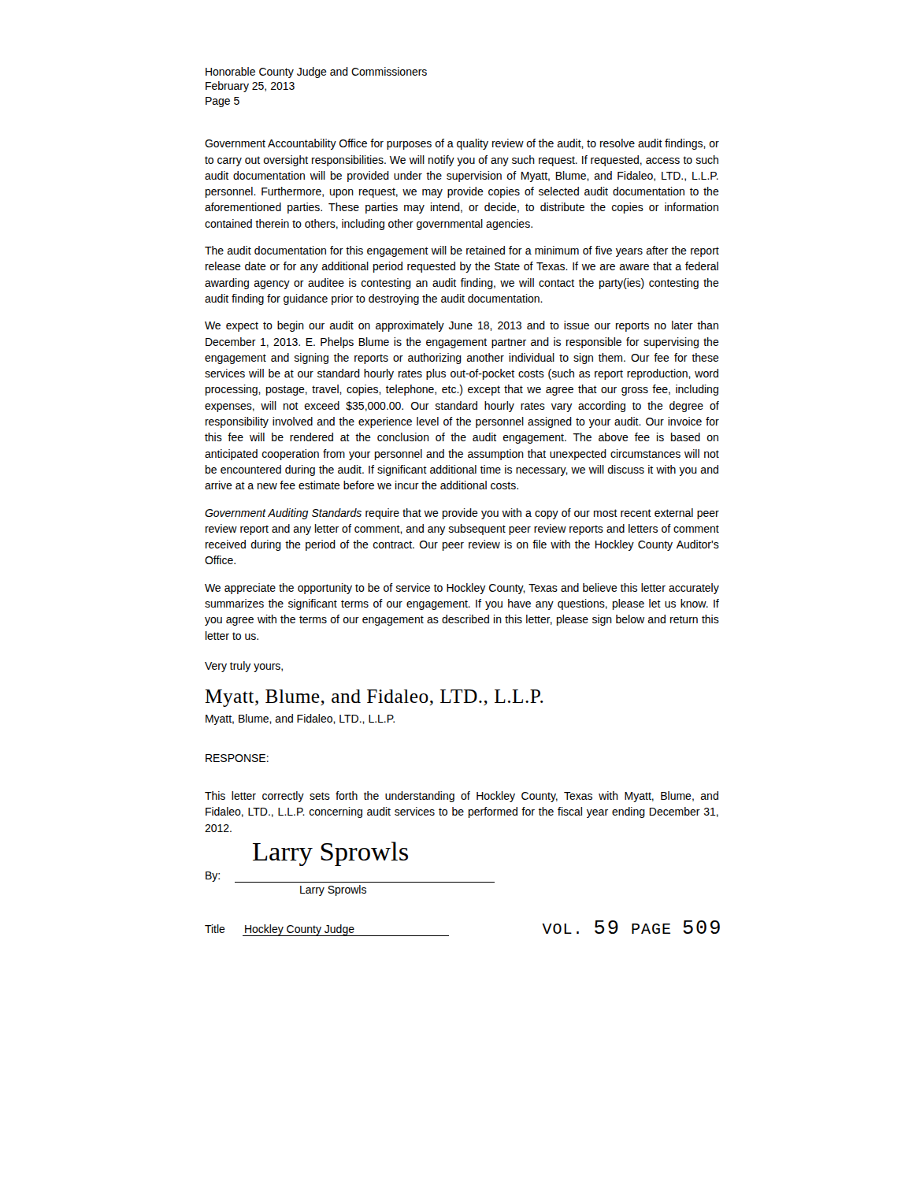Honorable County Judge and Commissioners
February 25, 2013
Page 5
Government Accountability Office for purposes of a quality review of the audit, to resolve audit findings, or to carry out oversight responsibilities. We will notify you of any such request. If requested, access to such audit documentation will be provided under the supervision of Myatt, Blume, and Fidaleo, LTD., L.L.P. personnel. Furthermore, upon request, we may provide copies of selected audit documentation to the aforementioned parties. These parties may intend, or decide, to distribute the copies or information contained therein to others, including other governmental agencies.
The audit documentation for this engagement will be retained for a minimum of five years after the report release date or for any additional period requested by the State of Texas. If we are aware that a federal awarding agency or auditee is contesting an audit finding, we will contact the party(ies) contesting the audit finding for guidance prior to destroying the audit documentation.
We expect to begin our audit on approximately June 18, 2013 and to issue our reports no later than December 1, 2013. E. Phelps Blume is the engagement partner and is responsible for supervising the engagement and signing the reports or authorizing another individual to sign them. Our fee for these services will be at our standard hourly rates plus out-of-pocket costs (such as report reproduction, word processing, postage, travel, copies, telephone, etc.) except that we agree that our gross fee, including expenses, will not exceed $35,000.00. Our standard hourly rates vary according to the degree of responsibility involved and the experience level of the personnel assigned to your audit. Our invoice for this fee will be rendered at the conclusion of the audit engagement. The above fee is based on anticipated cooperation from your personnel and the assumption that unexpected circumstances will not be encountered during the audit. If significant additional time is necessary, we will discuss it with you and arrive at a new fee estimate before we incur the additional costs.
Government Auditing Standards require that we provide you with a copy of our most recent external peer review report and any letter of comment, and any subsequent peer review reports and letters of comment received during the period of the contract. Our peer review is on file with the Hockley County Auditor's Office.
We appreciate the opportunity to be of service to Hockley County, Texas and believe this letter accurately summarizes the significant terms of our engagement. If you have any questions, please let us know. If you agree with the terms of our engagement as described in this letter, please sign below and return this letter to us.
Very truly yours,
Myatt, Blume, and Fidaleo, LTD., L.L.P.
Myatt, Blume, and Fidaleo, LTD., L.L.P.
RESPONSE:
This letter correctly sets forth the understanding of Hockley County, Texas with Myatt, Blume, and Fidaleo, LTD., L.L.P. concerning audit services to be performed for the fiscal year ending December 31, 2012.
Larry Sprowls
By:
Larry Sprowls
Title Hockley County Judge
VOL. 59 PAGE 509